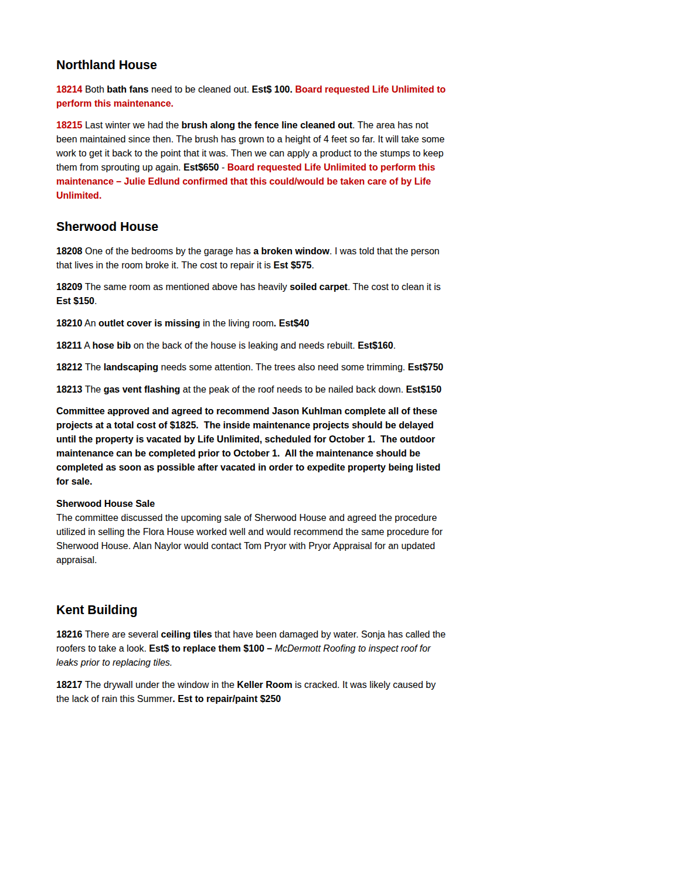Northland House
18214 Both bath fans need to be cleaned out. Est$ 100. Board requested Life Unlimited to perform this maintenance.
18215 Last winter we had the brush along the fence line cleaned out. The area has not been maintained since then. The brush has grown to a height of 4 feet so far. It will take some work to get it back to the point that it was. Then we can apply a product to the stumps to keep them from sprouting up again. Est$650 - Board requested Life Unlimited to perform this maintenance – Julie Edlund confirmed that this could/would be taken care of by Life Unlimited.
Sherwood House
18208 One of the bedrooms by the garage has a broken window. I was told that the person that lives in the room broke it. The cost to repair it is Est $575.
18209 The same room as mentioned above has heavily soiled carpet. The cost to clean it is Est $150.
18210 An outlet cover is missing in the living room. Est$40
18211 A hose bib on the back of the house is leaking and needs rebuilt. Est$160.
18212 The landscaping needs some attention. The trees also need some trimming. Est$750
18213 The gas vent flashing at the peak of the roof needs to be nailed back down. Est$150
Committee approved and agreed to recommend Jason Kuhlman complete all of these projects at a total cost of $1825. The inside maintenance projects should be delayed until the property is vacated by Life Unlimited, scheduled for October 1. The outdoor maintenance can be completed prior to October 1. All the maintenance should be completed as soon as possible after vacated in order to expedite property being listed for sale.
Sherwood House Sale
The committee discussed the upcoming sale of Sherwood House and agreed the procedure utilized in selling the Flora House worked well and would recommend the same procedure for Sherwood House. Alan Naylor would contact Tom Pryor with Pryor Appraisal for an updated appraisal.
Kent Building
18216 There are several ceiling tiles that have been damaged by water. Sonja has called the roofers to take a look. Est$ to replace them $100 – McDermott Roofing to inspect roof for leaks prior to replacing tiles.
18217 The drywall under the window in the Keller Room is cracked. It was likely caused by the lack of rain this Summer. Est to repair/paint $250